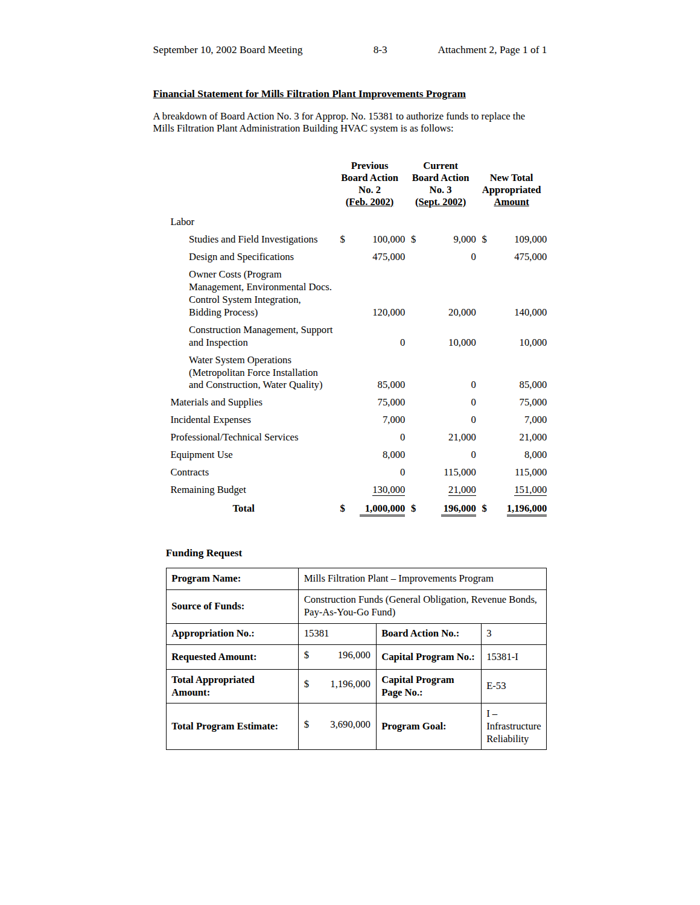September 10, 2002 Board Meeting
8-3
Attachment 2, Page 1 of 1
Financial Statement for Mills Filtration Plant Improvements Program
A breakdown of Board Action No. 3 for Approp. No. 15381 to authorize funds to replace the Mills Filtration Plant Administration Building HVAC system is as follows:
| | Previous Board Action No. 2 (Feb. 2002) | Current Board Action No. 3 (Sept. 2002) | New Total Appropriated Amount |
| --- | --- | --- | --- |
| Labor | | | |
| Studies and Field Investigations | $ 100,000 | $ 9,000 | $ 109,000 |
| Design and Specifications | 475,000 | 0 | 475,000 |
| Owner Costs (Program Management, Environmental Docs. Control System Integration, Bidding Process) | 120,000 | 20,000 | 140,000 |
| Construction Management, Support and Inspection | 0 | 10,000 | 10,000 |
| Water System Operations (Metropolitan Force Installation and Construction, Water Quality) | 85,000 | 0 | 85,000 |
| Materials and Supplies | 75,000 | 0 | 75,000 |
| Incidental Expenses | 7,000 | 0 | 7,000 |
| Professional/Technical Services | 0 | 21,000 | 21,000 |
| Equipment Use | 8,000 | 0 | 8,000 |
| Contracts | 0 | 115,000 | 115,000 |
| Remaining Budget | 130,000 | 21,000 | 151,000 |
| Total | $ 1,000,000 | $ 196,000 | $ 1,196,000 |
Funding Request
| Program Name: | Mills Filtration Plant – Improvements Program |
| Source of Funds: | Construction Funds (General Obligation, Revenue Bonds, Pay-As-You-Go Fund) |
| Appropriation No.: | 15381 | Board Action No.: | 3 |
| Requested Amount: | $ 196,000 | Capital Program No.: | 15381-I |
| Total Appropriated Amount: | $ 1,196,000 | Capital Program Page No.: | E-53 |
| Total Program Estimate: | $ 3,690,000 | Program Goal: | I – Infrastructure Reliability |